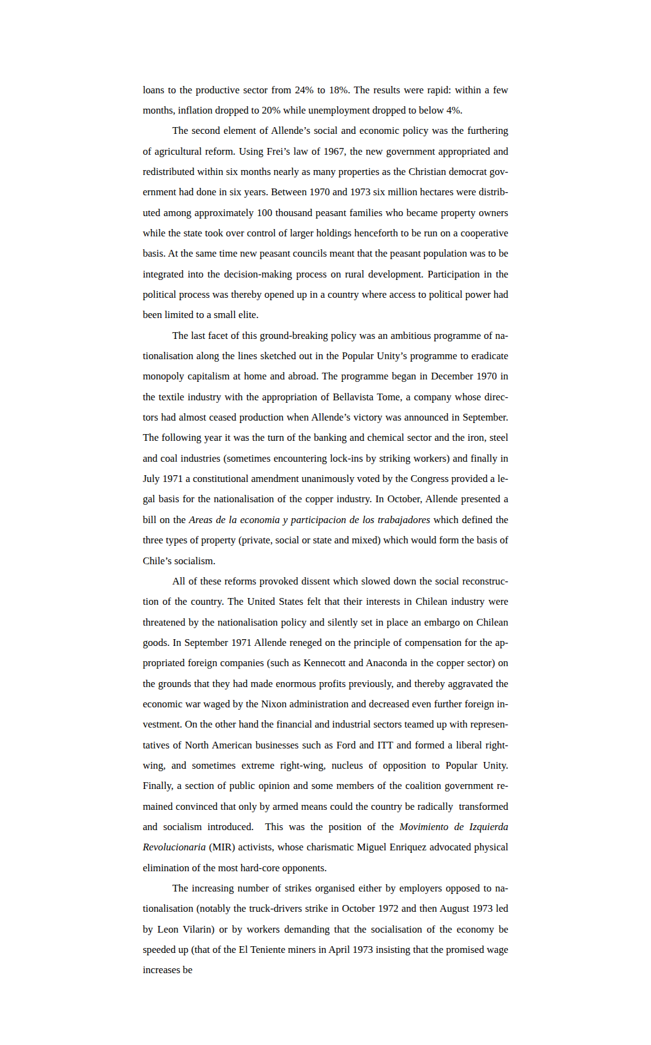loans to the productive sector from 24% to 18%. The results were rapid: within a few months, inflation dropped to 20% while unemployment dropped to below 4%.
The second element of Allende’s social and economic policy was the furthering of agricultural reform. Using Frei’s law of 1967, the new government appropriated and redistributed within six months nearly as many properties as the Christian democrat government had done in six years. Between 1970 and 1973 six million hectares were distributed among approximately 100 thousand peasant families who became property owners while the state took over control of larger holdings henceforth to be run on a cooperative basis. At the same time new peasant councils meant that the peasant population was to be integrated into the decision-making process on rural development. Participation in the political process was thereby opened up in a country where access to political power had been limited to a small elite.
The last facet of this ground-breaking policy was an ambitious programme of nationalisation along the lines sketched out in the Popular Unity’s programme to eradicate monopoly capitalism at home and abroad. The programme began in December 1970 in the textile industry with the appropriation of Bellavista Tome, a company whose directors had almost ceased production when Allende’s victory was announced in September. The following year it was the turn of the banking and chemical sector and the iron, steel and coal industries (sometimes encountering lock-ins by striking workers) and finally in July 1971 a constitutional amendment unanimously voted by the Congress provided a legal basis for the nationalisation of the copper industry. In October, Allende presented a bill on the Areas de la economia y participacion de los trabajadores which defined the three types of property (private, social or state and mixed) which would form the basis of Chile’s socialism.
All of these reforms provoked dissent which slowed down the social reconstruction of the country. The United States felt that their interests in Chilean industry were threatened by the nationalisation policy and silently set in place an embargo on Chilean goods. In September 1971 Allende reneged on the principle of compensation for the appropriated foreign companies (such as Kennecott and Anaconda in the copper sector) on the grounds that they had made enormous profits previously, and thereby aggravated the economic war waged by the Nixon administration and decreased even further foreign investment. On the other hand the financial and industrial sectors teamed up with representatives of North American businesses such as Ford and ITT and formed a liberal right-wing, and sometimes extreme right-wing, nucleus of opposition to Popular Unity. Finally, a section of public opinion and some members of the coalition government remained convinced that only by armed means could the country be radically transformed and socialism introduced. This was the position of the Movimiento de Izquierda Revolucionaria (MIR) activists, whose charismatic Miguel Enriquez advocated physical elimination of the most hard-core opponents.
The increasing number of strikes organised either by employers opposed to nationalisation (notably the truck-drivers strike in October 1972 and then August 1973 led by Leon Vilarin) or by workers demanding that the socialisation of the economy be speeded up (that of the El Teniente miners in April 1973 insisting that the promised wage increases be